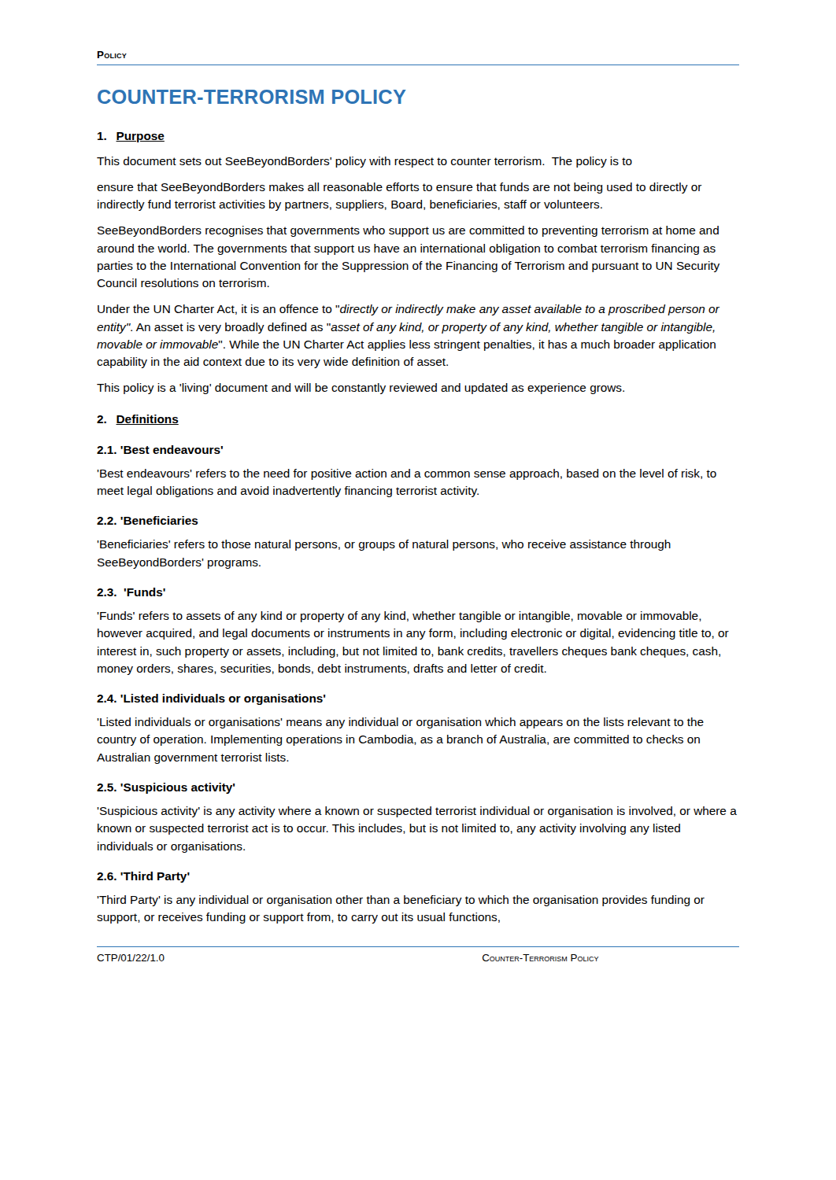Policy
COUNTER-TERRORISM POLICY
1. Purpose
This document sets out SeeBeyondBorders' policy with respect to counter terrorism. The policy is to
ensure that SeeBeyondBorders makes all reasonable efforts to ensure that funds are not being used to directly or indirectly fund terrorist activities by partners, suppliers, Board, beneficiaries, staff or volunteers.
SeeBeyondBorders recognises that governments who support us are committed to preventing terrorism at home and around the world. The governments that support us have an international obligation to combat terrorism financing as parties to the International Convention for the Suppression of the Financing of Terrorism and pursuant to UN Security Council resolutions on terrorism.
Under the UN Charter Act, it is an offence to "directly or indirectly make any asset available to a proscribed person or entity". An asset is very broadly defined as "asset of any kind, or property of any kind, whether tangible or intangible, movable or immovable". While the UN Charter Act applies less stringent penalties, it has a much broader application capability in the aid context due to its very wide definition of asset.
This policy is a 'living' document and will be constantly reviewed and updated as experience grows.
2. Definitions
2.1. 'Best endeavours'
'Best endeavours' refers to the need for positive action and a common sense approach, based on the level of risk, to meet legal obligations and avoid inadvertently financing terrorist activity.
2.2. 'Beneficiaries
'Beneficiaries' refers to those natural persons, or groups of natural persons, who receive assistance through SeeBeyondBorders' programs.
2.3. 'Funds'
'Funds' refers to assets of any kind or property of any kind, whether tangible or intangible, movable or immovable, however acquired, and legal documents or instruments in any form, including electronic or digital, evidencing title to, or interest in, such property or assets, including, but not limited to, bank credits, travellers cheques bank cheques, cash, money orders, shares, securities, bonds, debt instruments, drafts and letter of credit.
2.4. 'Listed individuals or organisations'
'Listed individuals or organisations' means any individual or organisation which appears on the lists relevant to the country of operation. Implementing operations in Cambodia, as a branch of Australia, are committed to checks on Australian government terrorist lists.
2.5. 'Suspicious activity'
'Suspicious activity' is any activity where a known or suspected terrorist individual or organisation is involved, or where a known or suspected terrorist act is to occur. This includes, but is not limited to, any activity involving any listed individuals or organisations.
2.6. 'Third Party'
'Third Party' is any individual or organisation other than a beneficiary to which the organisation provides funding or support, or receives funding or support from, to carry out its usual functions,
CTP/01/22/1.0 Counter-Terrorism Policy